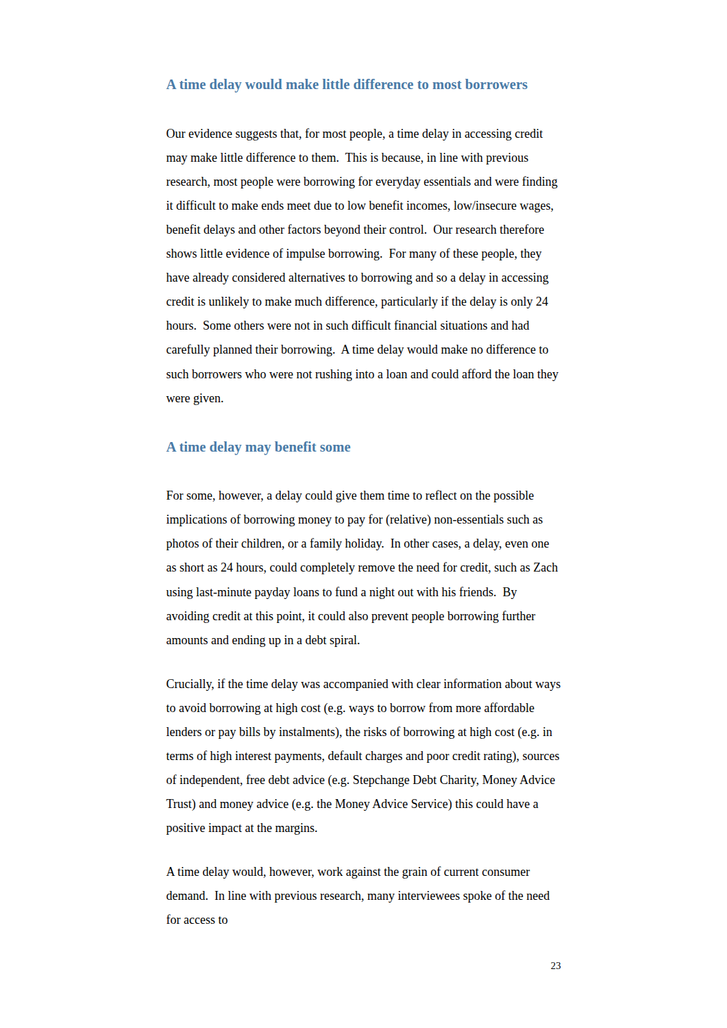A time delay would make little difference to most borrowers
Our evidence suggests that, for most people, a time delay in accessing credit may make little difference to them. This is because, in line with previous research, most people were borrowing for everyday essentials and were finding it difficult to make ends meet due to low benefit incomes, low/insecure wages, benefit delays and other factors beyond their control. Our research therefore shows little evidence of impulse borrowing. For many of these people, they have already considered alternatives to borrowing and so a delay in accessing credit is unlikely to make much difference, particularly if the delay is only 24 hours. Some others were not in such difficult financial situations and had carefully planned their borrowing. A time delay would make no difference to such borrowers who were not rushing into a loan and could afford the loan they were given.
A time delay may benefit some
For some, however, a delay could give them time to reflect on the possible implications of borrowing money to pay for (relative) non-essentials such as photos of their children, or a family holiday. In other cases, a delay, even one as short as 24 hours, could completely remove the need for credit, such as Zach using last-minute payday loans to fund a night out with his friends. By avoiding credit at this point, it could also prevent people borrowing further amounts and ending up in a debt spiral.
Crucially, if the time delay was accompanied with clear information about ways to avoid borrowing at high cost (e.g. ways to borrow from more affordable lenders or pay bills by instalments), the risks of borrowing at high cost (e.g. in terms of high interest payments, default charges and poor credit rating), sources of independent, free debt advice (e.g. Stepchange Debt Charity, Money Advice Trust) and money advice (e.g. the Money Advice Service) this could have a positive impact at the margins.
A time delay would, however, work against the grain of current consumer demand. In line with previous research, many interviewees spoke of the need for access to
23